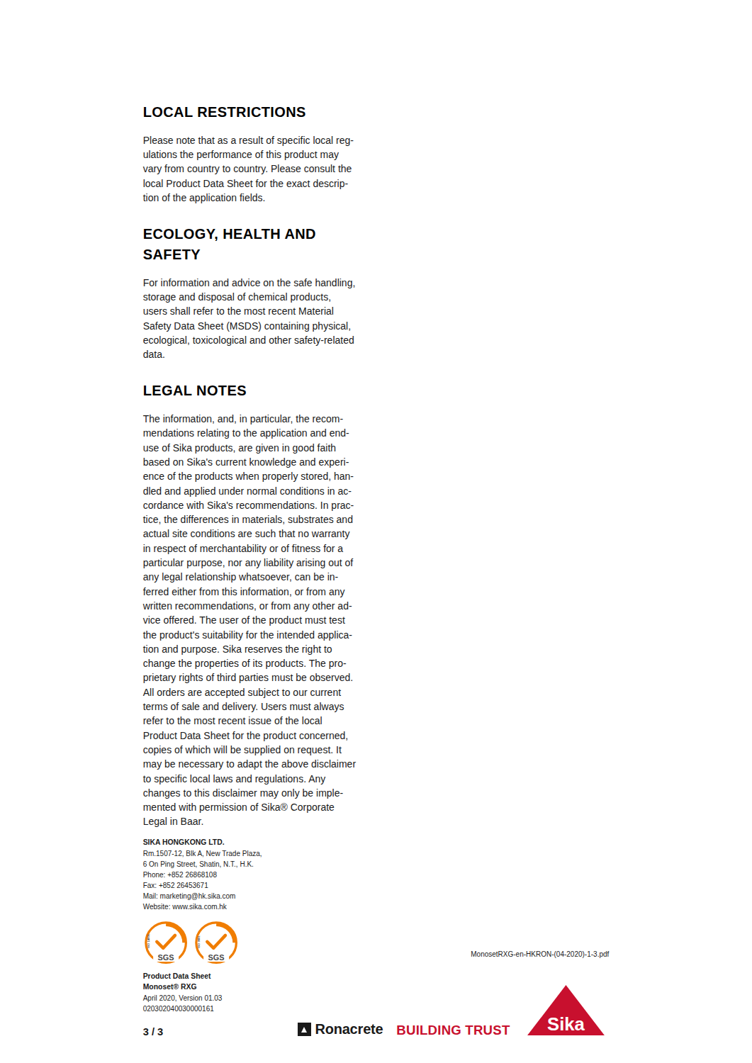LOCAL RESTRICTIONS
Please note that as a result of specific local regulations the performance of this product may vary from country to country. Please consult the local Product Data Sheet for the exact description of the application fields.
ECOLOGY, HEALTH AND SAFETY
For information and advice on the safe handling, storage and disposal of chemical products, users shall refer to the most recent Material Safety Data Sheet (MSDS) containing physical, ecological, toxicological and other safety-related data.
LEGAL NOTES
The information, and, in particular, the recommendations relating to the application and end-use of Sika products, are given in good faith based on Sika's current knowledge and experience of the products when properly stored, handled and applied under normal conditions in accordance with Sika's recommendations. In practice, the differences in materials, substrates and actual site conditions are such that no warranty in respect of merchantability or of fitness for a particular purpose, nor any liability arising out of any legal relationship whatsoever, can be inferred either from this information, or from any written recommendations, or from any other advice offered. The user of the product must test the product's suitability for the intended application and purpose. Sika reserves the right to change the properties of its products. The proprietary rights of third parties must be observed. All orders are accepted subject to our current terms of sale and delivery. Users must always refer to the most recent issue of the local Product Data Sheet for the product concerned, copies of which will be supplied on request. It may be necessary to adapt the above disclaimer to specific local laws and regulations. Any changes to this disclaimer may only be implemented with permission of Sika® Corporate Legal in Baar.
SIKA HONGKONG LTD.
Rm.1507-12, Blk A, New Trade Plaza,
6 On Ping Street, Shatin, N.T., H.K.
Phone: +852 26868108
Fax: +852 26453671
Mail: marketing@hk.sika.com
Website: www.sika.com.hk
SGS ISO 14001
SGS ISO 9001
MonosetRXG-en-HKRON-(04-2020)-1-3.pdf
Product Data Sheet
Monoset® RXG
April 2020, Version 01.03
020302040030000161
3 / 3
Ronacrete
BUILDING TRUST
Sika R